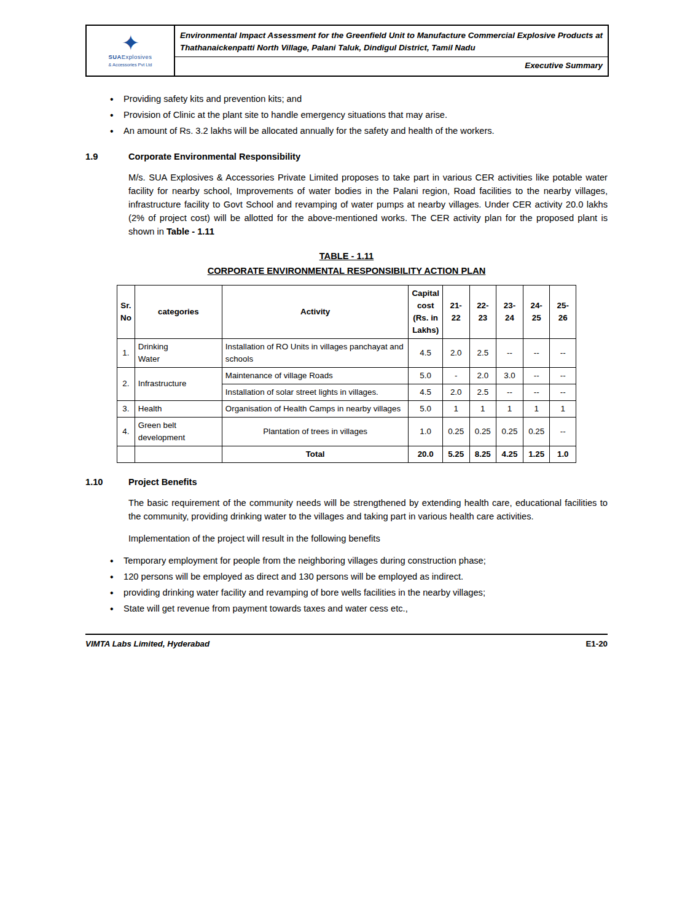✦
SUAExplosives
& Accessories Pvt Ltd
Environmental Impact Assessment for the Greenfield Unit to Manufacture Commercial Explosive Products at Thathanaickenpatti North Village, Palani Taluk, Dindigul District, Tamil Nadu
Executive Summary
Providing safety kits and prevention kits; and
Provision of Clinic at the plant site to handle emergency situations that may arise.
An amount of Rs. 3.2 lakhs will be allocated annually for the safety and health of the workers.
1.9
Corporate Environmental Responsibility
M/s. SUA Explosives & Accessories Private Limited proposes to take part in various CER activities like potable water facility for nearby school, Improvements of water bodies in the Palani region, Road facilities to the nearby villages, infrastructure facility to Govt School and revamping of water pumps at nearby villages. Under CER activity 20.0 lakhs (2% of project cost) will be allotted for the above-mentioned works. The CER activity plan for the proposed plant is shown in Table - 1.11
TABLE - 1.11
CORPORATE ENVIRONMENTAL RESPONSIBILITY ACTION PLAN
| Sr. No | categories | Activity | Capital cost (Rs. in Lakhs) | 21-22 | 22-23 | 23-24 | 24-25 | 25-26 |
| --- | --- | --- | --- | --- | --- | --- | --- | --- |
| 1. | Drinking Water | Installation of RO Units in villages panchayat and schools | 4.5 | 2.0 | 2.5 | -- | -- | -- |
| 2. | Infrastructure | Maintenance of village Roads | 5.0 | - | 2.0 | 3.0 | -- | -- |
| Installation of solar street lights in villages. | 4.5 | 2.0 | 2.5 | -- | -- | -- |
| 3. | Health | Organisation of Health Camps in nearby villages | 5.0 | 1 | 1 | 1 | 1 | 1 |
| 4. | Green belt development | Plantation of trees in villages | 1.0 | 0.25 | 0.25 | 0.25 | 0.25 | -- |
| | | Total | 20.0 | 5.25 | 8.25 | 4.25 | 1.25 | 1.0 |
1.10
Project Benefits
The basic requirement of the community needs will be strengthened by extending health care, educational facilities to the community, providing drinking water to the villages and taking part in various health care activities.
Implementation of the project will result in the following benefits
Temporary employment for people from the neighboring villages during construction phase;
120 persons will be employed as direct and 130 persons will be employed as indirect.
providing drinking water facility and revamping of bore wells facilities in the nearby villages;
State will get revenue from payment towards taxes and water cess etc.,
VIMTA Labs Limited, Hyderabad
E1-20